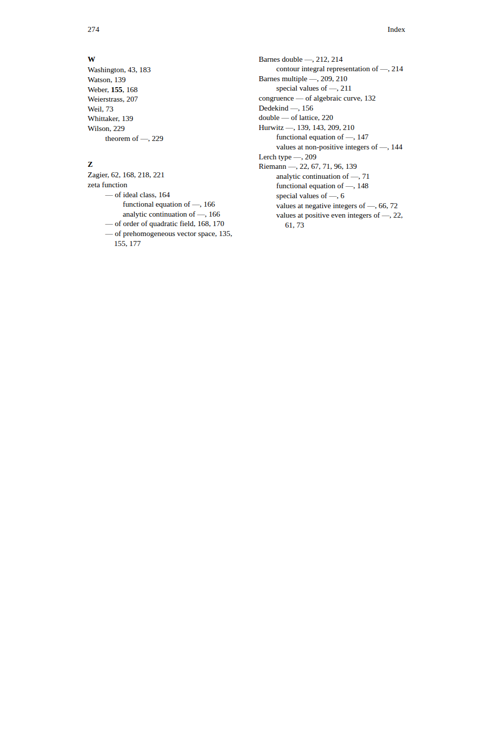274 Index
W
Washington, 43, 183
Watson, 139
Weber, 155, 168
Weierstrass, 207
Weil, 73
Whittaker, 139
Wilson, 229
theorem of —, 229
Z
Zagier, 62, 168, 218, 221
zeta function
— of ideal class, 164
functional equation of —, 166
analytic continuation of —, 166
— of order of quadratic field, 168, 170
— of prehomogeneous vector space, 135, 155, 177
Barnes double —, 212, 214
contour integral representation of —, 214
Barnes multiple —, 209, 210
special values of —, 211
congruence — of algebraic curve, 132
Dedekind —, 156
double — of lattice, 220
Hurwitz —, 139, 143, 209, 210
functional equation of —, 147
values at non-positive integers of —, 144
Lerch type —, 209
Riemann —, 22, 67, 71, 96, 139
analytic continuation of —, 71
functional equation of —, 148
special values of —, 6
values at negative integers of —, 66, 72
values at positive even integers of —, 22, 61, 73